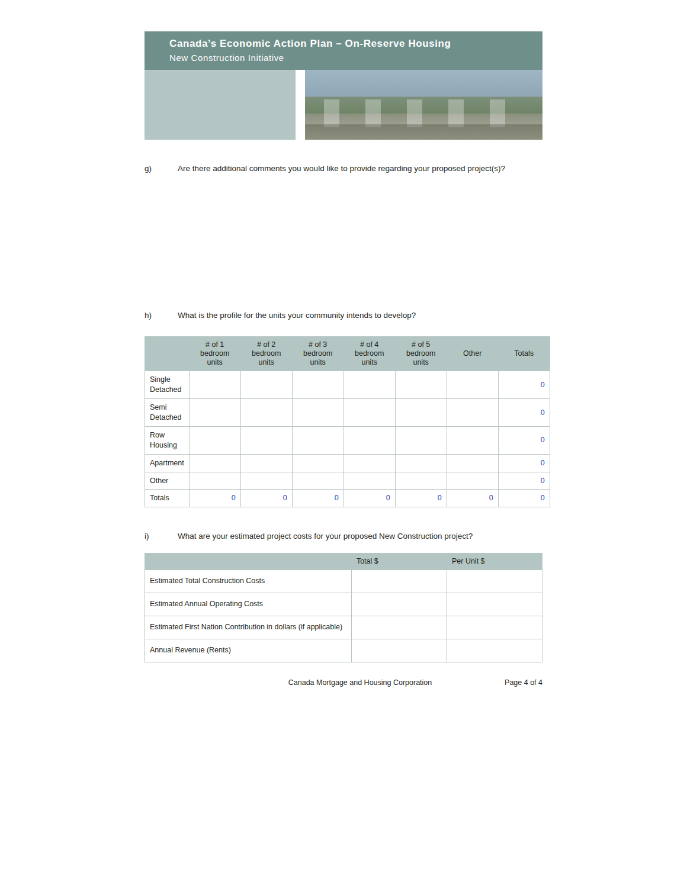Canada’s Economic Action Plan – On-Reserve Housing
New Construction Initiative
g)
Are there additional comments you would like to provide regarding your proposed project(s)?
h)
What is the profile for the units your community intends to develop?
| | # of 1 bedroom units | # of 2 bedroom units | # of 3 bedroom units | # of 4 bedroom units | # of 5 bedroom units | Other | Totals |
| --- | --- | --- | --- | --- | --- | --- | --- |
| Single Detached | | | | | | | 0 |
| Semi Detached | | | | | | | 0 |
| Row Housing | | | | | | | 0 |
| Apartment | | | | | | | 0 |
| Other | | | | | | | 0 |
| Totals | 0 | 0 | 0 | 0 | 0 | 0 | 0 |
i)
What are your estimated project costs for your proposed New Construction project?
| | Total $ | Per Unit $ |
| --- | --- | --- |
| Estimated Total Construction Costs | | |
| Estimated Annual Operating Costs | | |
| Estimated First Nation Contribution in dollars (if applicable) | | |
| Annual Revenue (Rents) | | |
Canada Mortgage and Housing Corporation
Page 4 of 4